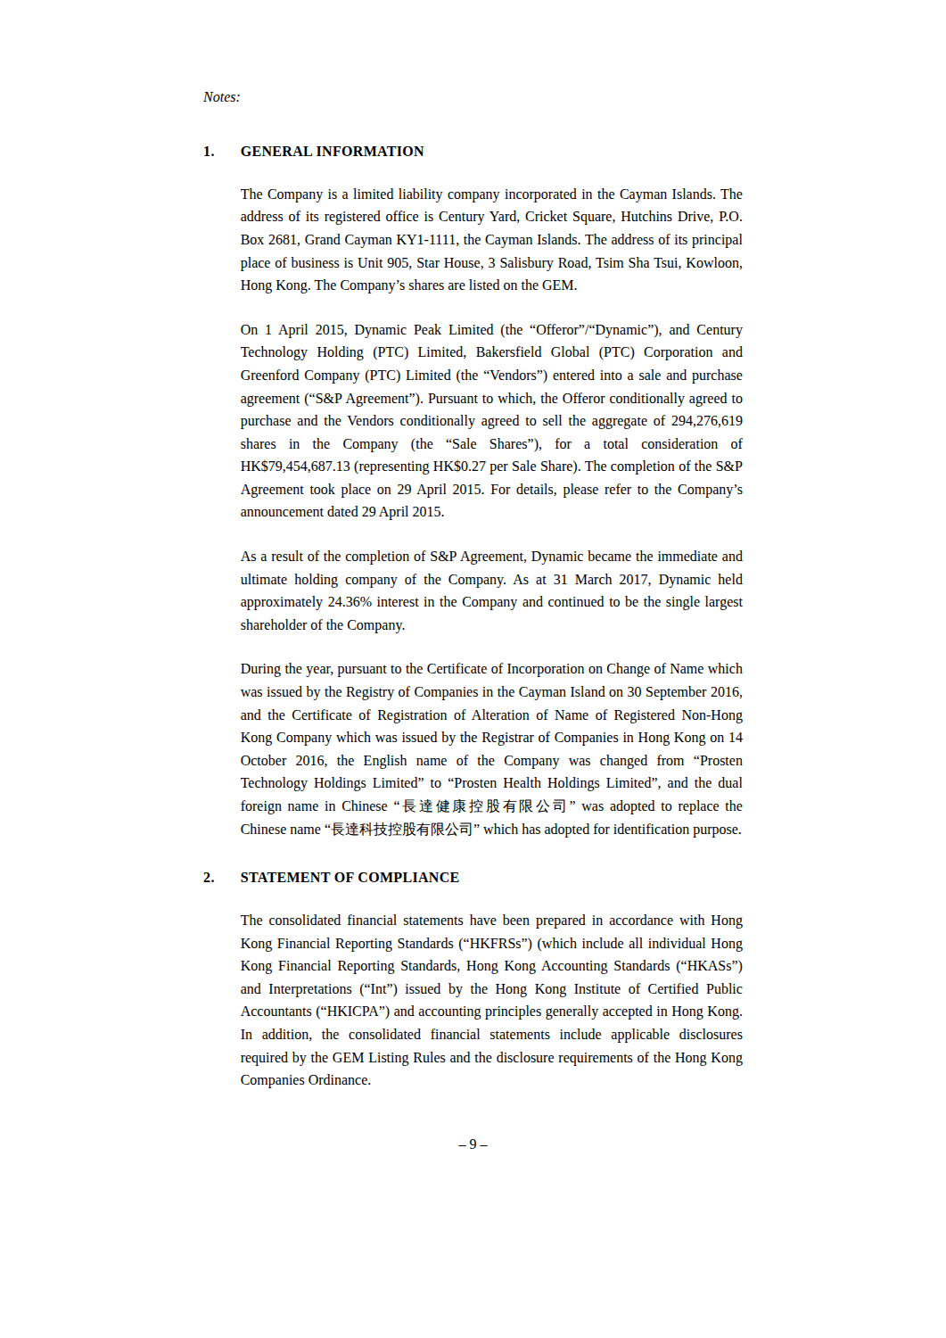Notes:
1. GENERAL INFORMATION
The Company is a limited liability company incorporated in the Cayman Islands. The address of its registered office is Century Yard, Cricket Square, Hutchins Drive, P.O. Box 2681, Grand Cayman KY1-1111, the Cayman Islands. The address of its principal place of business is Unit 905, Star House, 3 Salisbury Road, Tsim Sha Tsui, Kowloon, Hong Kong. The Company’s shares are listed on the GEM.
On 1 April 2015, Dynamic Peak Limited (the “Offeror”/“Dynamic”), and Century Technology Holding (PTC) Limited, Bakersfield Global (PTC) Corporation and Greenford Company (PTC) Limited (the “Vendors”) entered into a sale and purchase agreement (“S&P Agreement”). Pursuant to which, the Offeror conditionally agreed to purchase and the Vendors conditionally agreed to sell the aggregate of 294,276,619 shares in the Company (the “Sale Shares”), for a total consideration of HK$79,454,687.13 (representing HK$0.27 per Sale Share). The completion of the S&P Agreement took place on 29 April 2015. For details, please refer to the Company’s announcement dated 29 April 2015.
As a result of the completion of S&P Agreement, Dynamic became the immediate and ultimate holding company of the Company. As at 31 March 2017, Dynamic held approximately 24.36% interest in the Company and continued to be the single largest shareholder of the Company.
During the year, pursuant to the Certificate of Incorporation on Change of Name which was issued by the Registry of Companies in the Cayman Island on 30 September 2016, and the Certificate of Registration of Alteration of Name of Registered Non-Hong Kong Company which was issued by the Registrar of Companies in Hong Kong on 14 October 2016, the English name of the Company was changed from “Prosten Technology Holdings Limited” to “Prosten Health Holdings Limited”, and the dual foreign name in Chinese “長達健康控股有限公司” was adopted to replace the Chinese name “長達科技控股有限公司” which has adopted for identification purpose.
2. STATEMENT OF COMPLIANCE
The consolidated financial statements have been prepared in accordance with Hong Kong Financial Reporting Standards (“HKFRSs”) (which include all individual Hong Kong Financial Reporting Standards, Hong Kong Accounting Standards (“HKASs”) and Interpretations (“Int”) issued by the Hong Kong Institute of Certified Public Accountants (“HKICPA”) and accounting principles generally accepted in Hong Kong. In addition, the consolidated financial statements include applicable disclosures required by the GEM Listing Rules and the disclosure requirements of the Hong Kong Companies Ordinance.
– 9 –